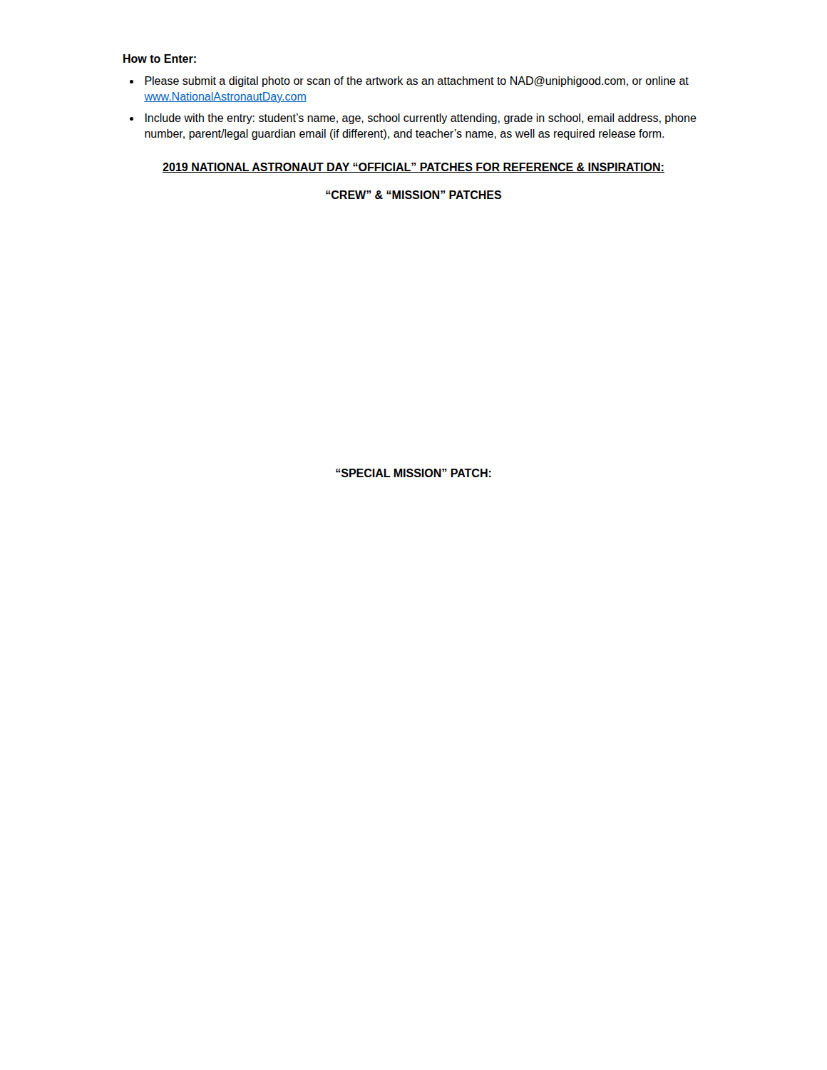How to Enter:
Please submit a digital photo or scan of the artwork as an attachment to NAD@uniphigood.com, or online at www.NationalAstronautDay.com
Include with the entry: student’s name, age, school currently attending, grade in school, email address, phone number, parent/legal guardian email (if different), and teacher’s name, as well as required release form.
2019 NATIONAL ASTRONAUT DAY “OFFICIAL” PATCHES FOR REFERENCE & INSPIRATION:
“CREW” & “MISSION” PATCHES
“SPECIAL MISSION” PATCH: